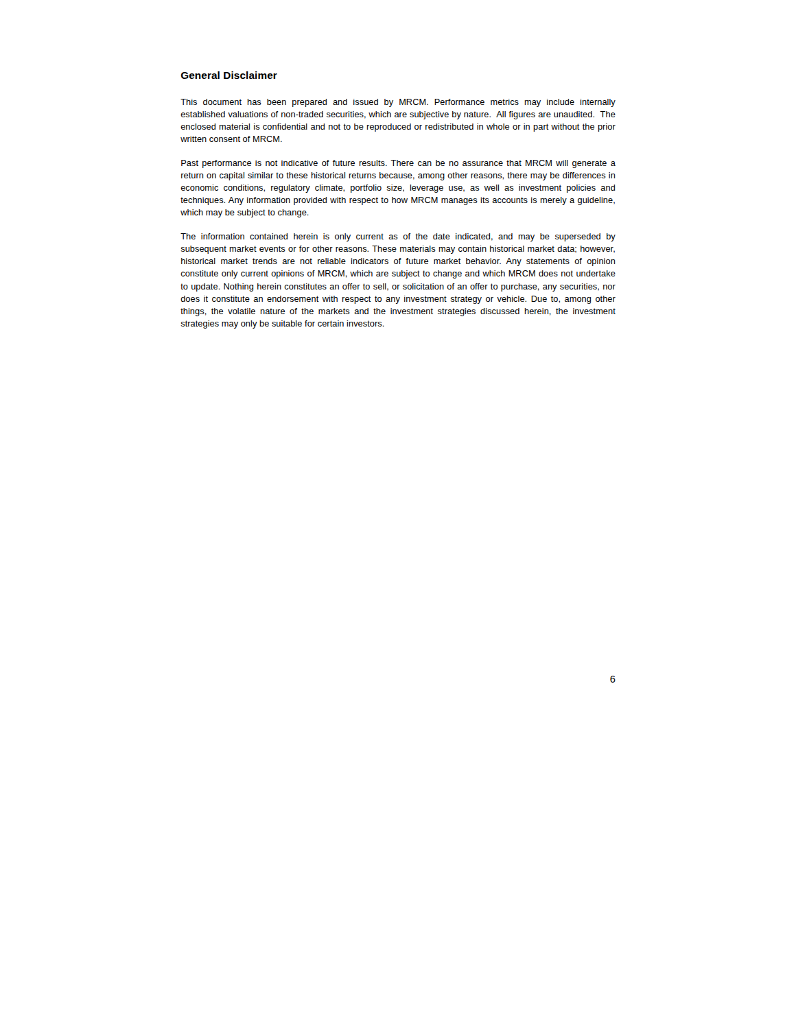General Disclaimer
This document has been prepared and issued by MRCM. Performance metrics may include internally established valuations of non-traded securities, which are subjective by nature. All figures are unaudited. The enclosed material is confidential and not to be reproduced or redistributed in whole or in part without the prior written consent of MRCM.
Past performance is not indicative of future results. There can be no assurance that MRCM will generate a return on capital similar to these historical returns because, among other reasons, there may be differences in economic conditions, regulatory climate, portfolio size, leverage use, as well as investment policies and techniques. Any information provided with respect to how MRCM manages its accounts is merely a guideline, which may be subject to change.
The information contained herein is only current as of the date indicated, and may be superseded by subsequent market events or for other reasons. These materials may contain historical market data; however, historical market trends are not reliable indicators of future market behavior. Any statements of opinion constitute only current opinions of MRCM, which are subject to change and which MRCM does not undertake to update. Nothing herein constitutes an offer to sell, or solicitation of an offer to purchase, any securities, nor does it constitute an endorsement with respect to any investment strategy or vehicle. Due to, among other things, the volatile nature of the markets and the investment strategies discussed herein, the investment strategies may only be suitable for certain investors.
6